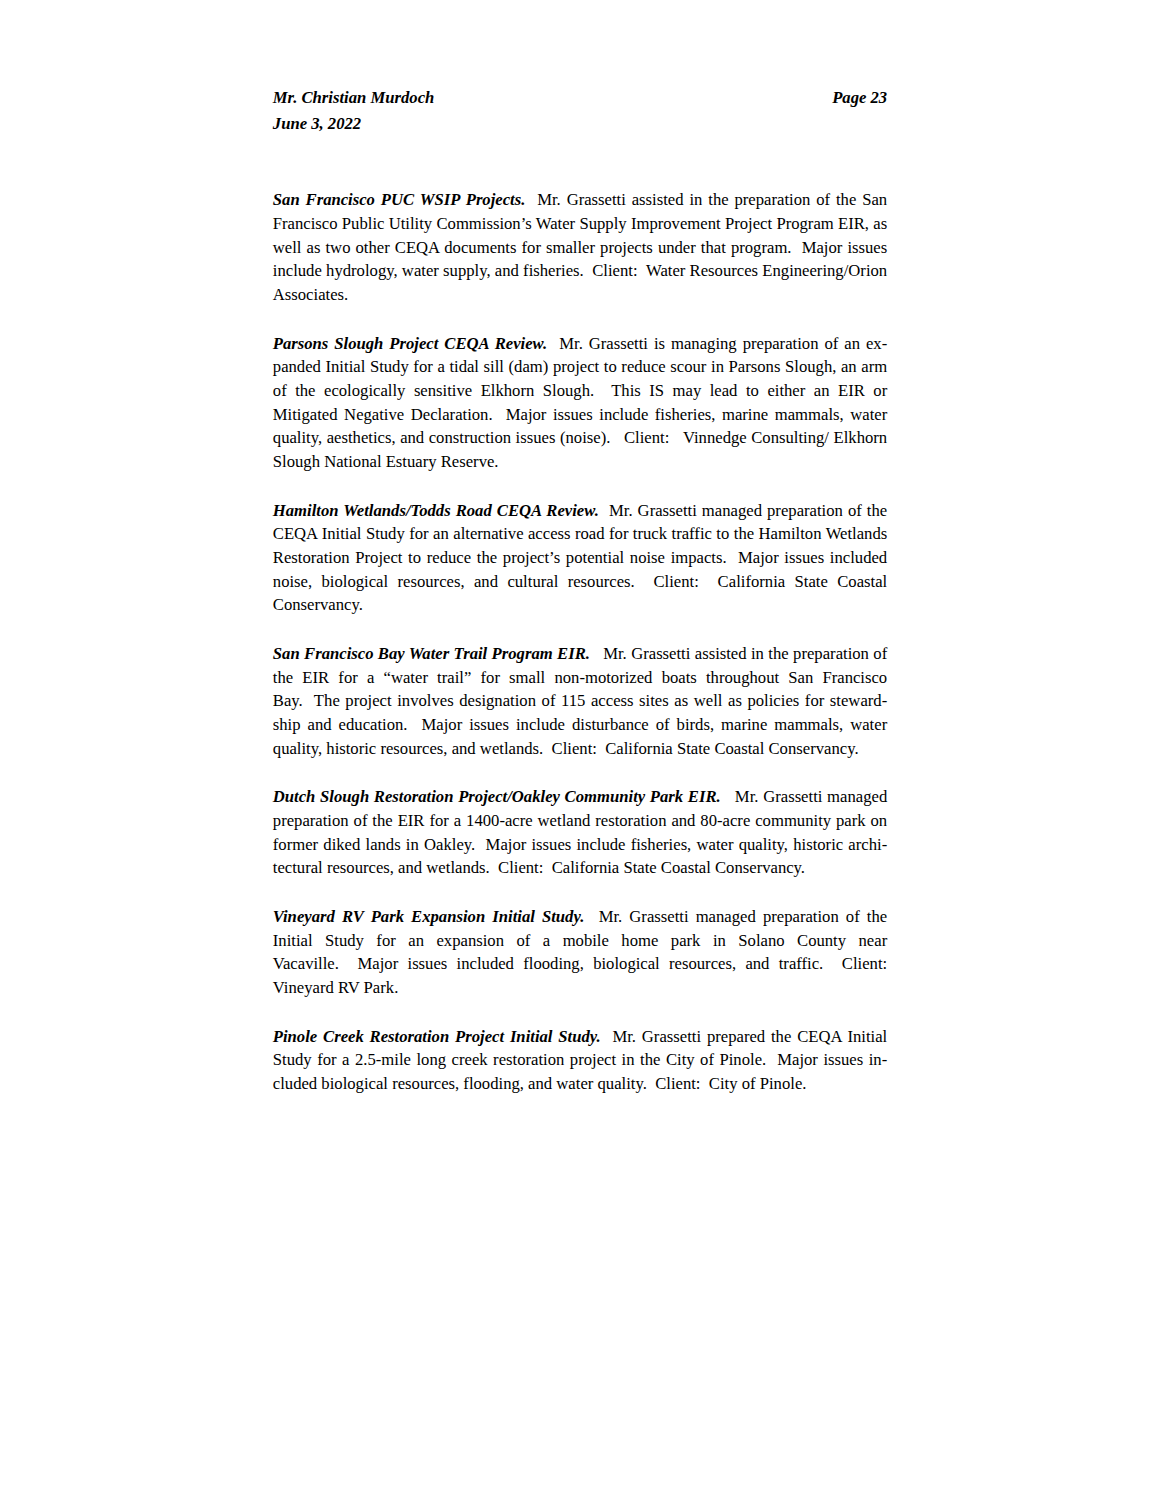Mr. Christian Murdoch Page 23
June 3, 2022
San Francisco PUC WSIP Projects. Mr. Grassetti assisted in the preparation of the San Francisco Public Utility Commission’s Water Supply Improvement Project Program EIR, as well as two other CEQA documents for smaller projects under that program. Major issues include hydrology, water supply, and fisheries. Client: Water Resources Engineering/Orion Associates.
Parsons Slough Project CEQA Review. Mr. Grassetti is managing preparation of an expanded Initial Study for a tidal sill (dam) project to reduce scour in Parsons Slough, an arm of the ecologically sensitive Elkhorn Slough. This IS may lead to either an EIR or Mitigated Negative Declaration. Major issues include fisheries, marine mammals, water quality, aesthetics, and construction issues (noise). Client: Vinnedge Consulting/ Elkhorn Slough National Estuary Reserve.
Hamilton Wetlands/Todds Road CEQA Review. Mr. Grassetti managed preparation of the CEQA Initial Study for an alternative access road for truck traffic to the Hamilton Wetlands Restoration Project to reduce the project’s potential noise impacts. Major issues included noise, biological resources, and cultural resources. Client: California State Coastal Conservancy.
San Francisco Bay Water Trail Program EIR. Mr. Grassetti assisted in the preparation of the EIR for a “water trail” for small non-motorized boats throughout San Francisco Bay. The project involves designation of 115 access sites as well as policies for stewardship and education. Major issues include disturbance of birds, marine mammals, water quality, historic resources, and wetlands. Client: California State Coastal Conservancy.
Dutch Slough Restoration Project/Oakley Community Park EIR. Mr. Grassetti managed preparation of the EIR for a 1400-acre wetland restoration and 80-acre community park on former diked lands in Oakley. Major issues include fisheries, water quality, historic architectural resources, and wetlands. Client: California State Coastal Conservancy.
Vineyard RV Park Expansion Initial Study. Mr. Grassetti managed preparation of the Initial Study for an expansion of a mobile home park in Solano County near Vacaville. Major issues included flooding, biological resources, and traffic. Client: Vineyard RV Park.
Pinole Creek Restoration Project Initial Study. Mr. Grassetti prepared the CEQA Initial Study for a 2.5-mile long creek restoration project in the City of Pinole. Major issues included biological resources, flooding, and water quality. Client: City of Pinole.